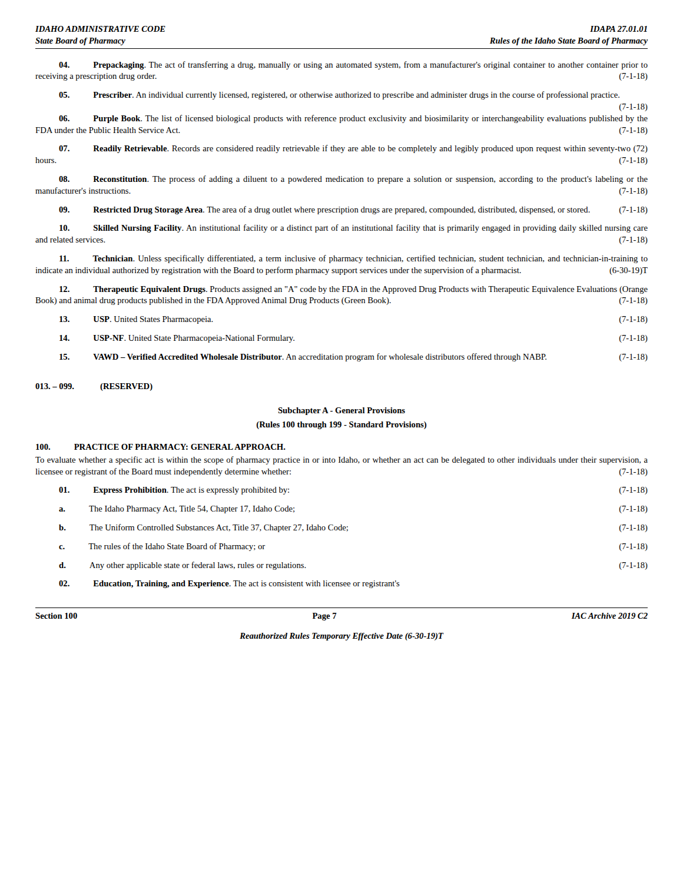IDAHO ADMINISTRATIVE CODE State Board of Pharmacy
IDAPA 27.01.01 Rules of the Idaho State Board of Pharmacy
04. Prepackaging. The act of transferring a drug, manually or using an automated system, from a manufacturer's original container to another container prior to receiving a prescription drug order. (7-1-18)
05. Prescriber. An individual currently licensed, registered, or otherwise authorized to prescribe and administer drugs in the course of professional practice. (7-1-18)
06. Purple Book. The list of licensed biological products with reference product exclusivity and biosimilarity or interchangeability evaluations published by the FDA under the Public Health Service Act. (7-1-18)
07. Readily Retrievable. Records are considered readily retrievable if they are able to be completely and legibly produced upon request within seventy-two (72) hours. (7-1-18)
08. Reconstitution. The process of adding a diluent to a powdered medication to prepare a solution or suspension, according to the product's labeling or the manufacturer's instructions. (7-1-18)
09. Restricted Drug Storage Area. The area of a drug outlet where prescription drugs are prepared, compounded, distributed, dispensed, or stored. (7-1-18)
10. Skilled Nursing Facility. An institutional facility or a distinct part of an institutional facility that is primarily engaged in providing daily skilled nursing care and related services. (7-1-18)
11. Technician. Unless specifically differentiated, a term inclusive of pharmacy technician, certified technician, student technician, and technician-in-training to indicate an individual authorized by registration with the Board to perform pharmacy support services under the supervision of a pharmacist. (6-30-19)T
12. Therapeutic Equivalent Drugs. Products assigned an "A" code by the FDA in the Approved Drug Products with Therapeutic Equivalence Evaluations (Orange Book) and animal drug products published in the FDA Approved Animal Drug Products (Green Book). (7-1-18)
13. USP. United States Pharmacopeia. (7-1-18)
14. USP-NF. United State Pharmacopeia-National Formulary. (7-1-18)
15. VAWD – Verified Accredited Wholesale Distributor. An accreditation program for wholesale distributors offered through NABP. (7-1-18)
013. – 099.(RESERVED)
Subchapter A - General Provisions
(Rules 100 through 199 - Standard Provisions)
100. PRACTICE OF PHARMACY: GENERAL APPROACH.
To evaluate whether a specific act is within the scope of pharmacy practice in or into Idaho, or whether an act can be delegated to other individuals under their supervision, a licensee or registrant of the Board must independently determine whether: (7-1-18)
01. Express Prohibition. The act is expressly prohibited by: (7-1-18)
a. The Idaho Pharmacy Act, Title 54, Chapter 17, Idaho Code; (7-1-18)
b. The Uniform Controlled Substances Act, Title 37, Chapter 27, Idaho Code; (7-1-18)
c. The rules of the Idaho State Board of Pharmacy; or (7-1-18)
d. Any other applicable state or federal laws, rules or regulations. (7-1-18)
02. Education, Training, and Experience. The act is consistent with licensee or registrant's
Section 100
Page 7
IAC Archive 2019 C2
Reauthorized Rules Temporary Effective Date (6-30-19)T